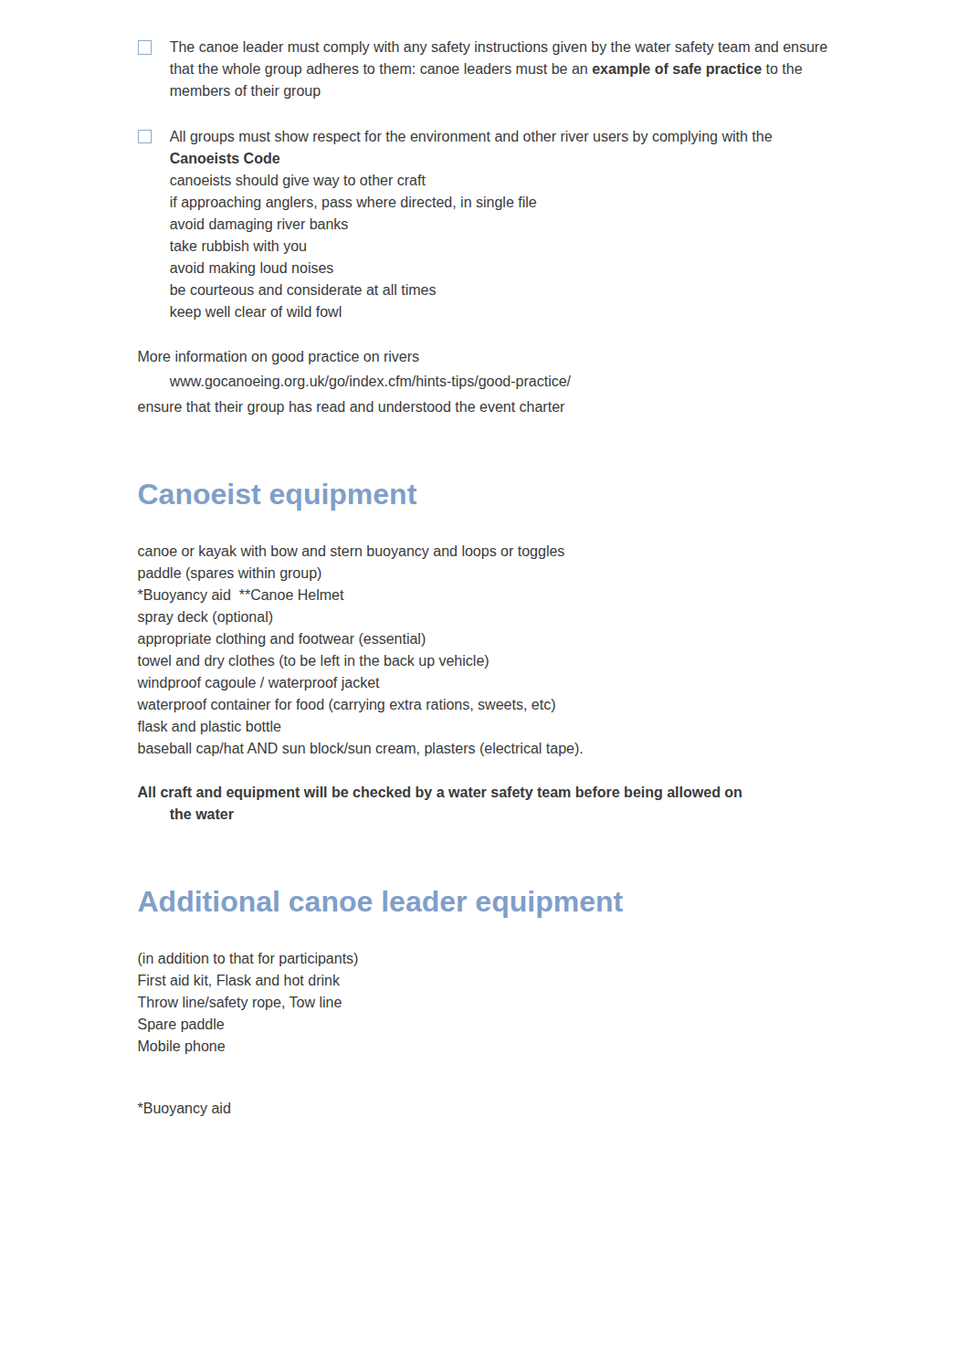The canoe leader must comply with any safety instructions given by the water safety team and ensure that the whole group adheres to them: canoe leaders must be an example of safe practice to the members of their group
All groups must show respect for the environment and other river users by complying with the Canoeists Code
canoeists should give way to other craft
if approaching anglers, pass where directed, in single file
avoid damaging river banks
take rubbish with you
avoid making loud noises
be courteous and considerate at all times
keep well clear of wild fowl
More information on good practice on rivers
www.gocanoeing.org.uk/go/index.cfm/hints-tips/good-practice/
ensure that their group has read and understood the event charter
Canoeist equipment
canoe or kayak with bow and stern buoyancy and loops or toggles
paddle (spares within group)
*Buoyancy aid **Canoe Helmet
spray deck (optional)
appropriate clothing and footwear (essential)
towel and dry clothes (to be left in the back up vehicle)
windproof cagoule / waterproof jacket
waterproof container for food (carrying extra rations, sweets, etc)
flask and plastic bottle
baseball cap/hat AND sun block/sun cream, plasters (electrical tape).
All craft and equipment will be checked by a water safety team before being allowed on the water
Additional canoe leader equipment
(in addition to that for participants)
First aid kit, Flask and hot drink
Throw line/safety rope, Tow line
Spare paddle
Mobile phone
*Buoyancy aid